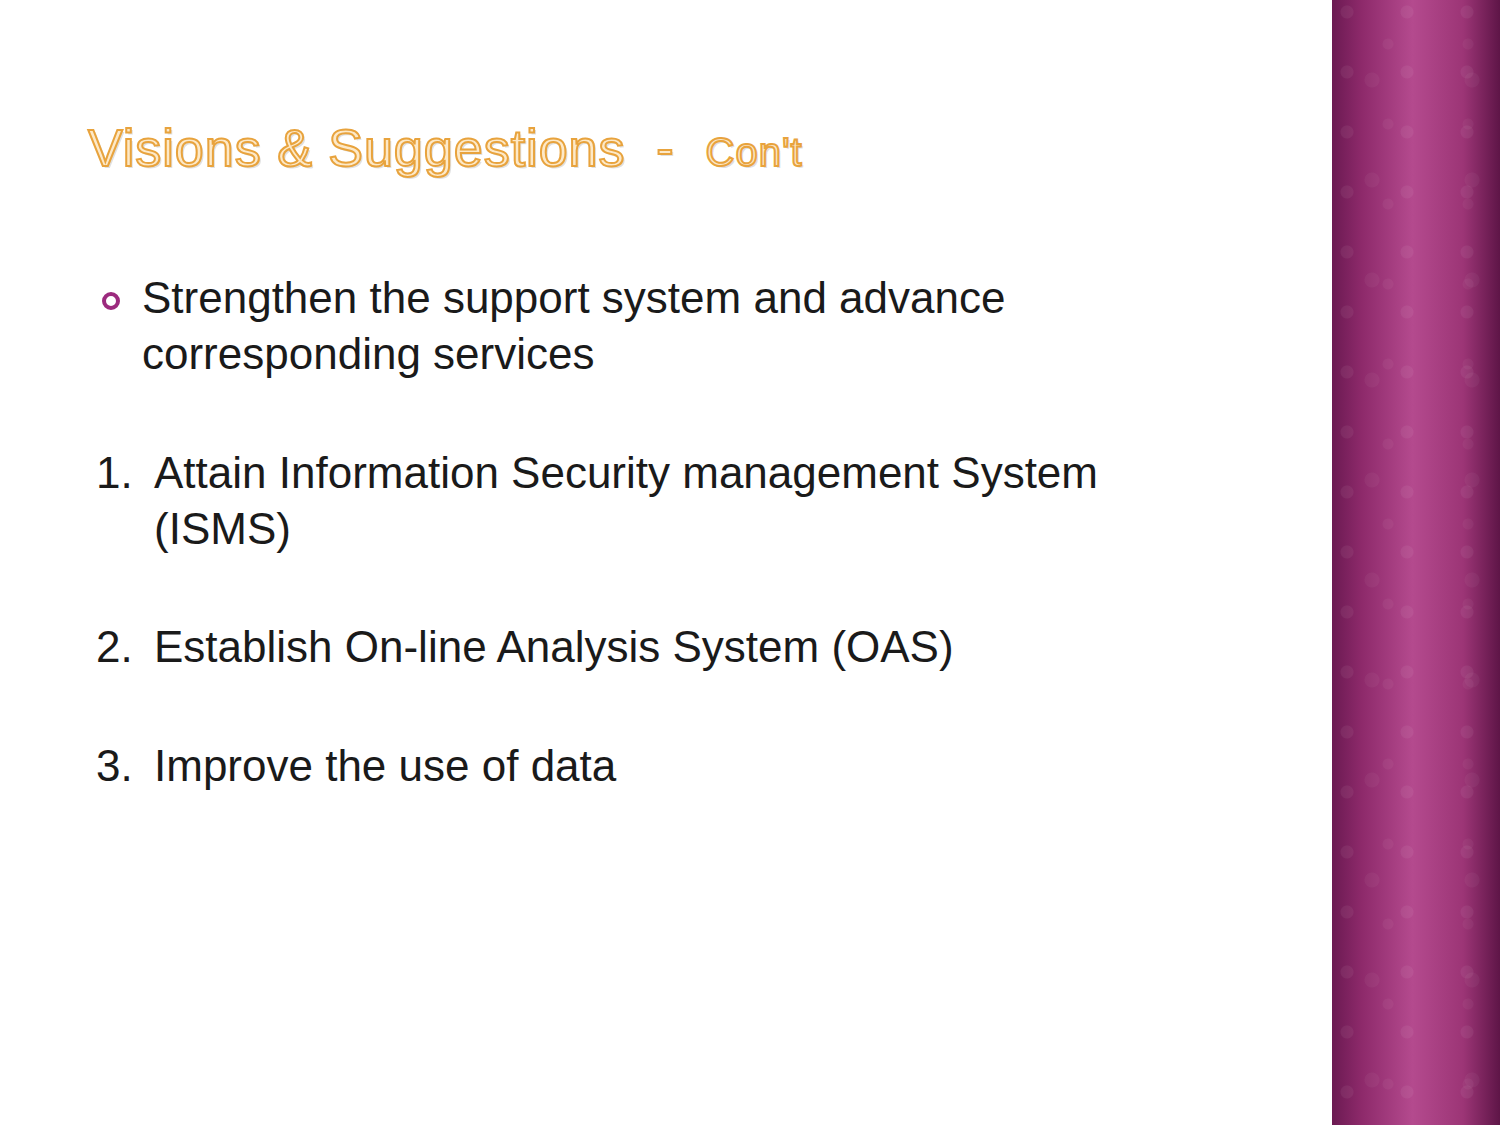Visions & Suggestions - Con't
Strengthen the support system and advance corresponding services
Attain Information Security management System (ISMS)
Establish On-line Analysis System (OAS)
Improve the use of data